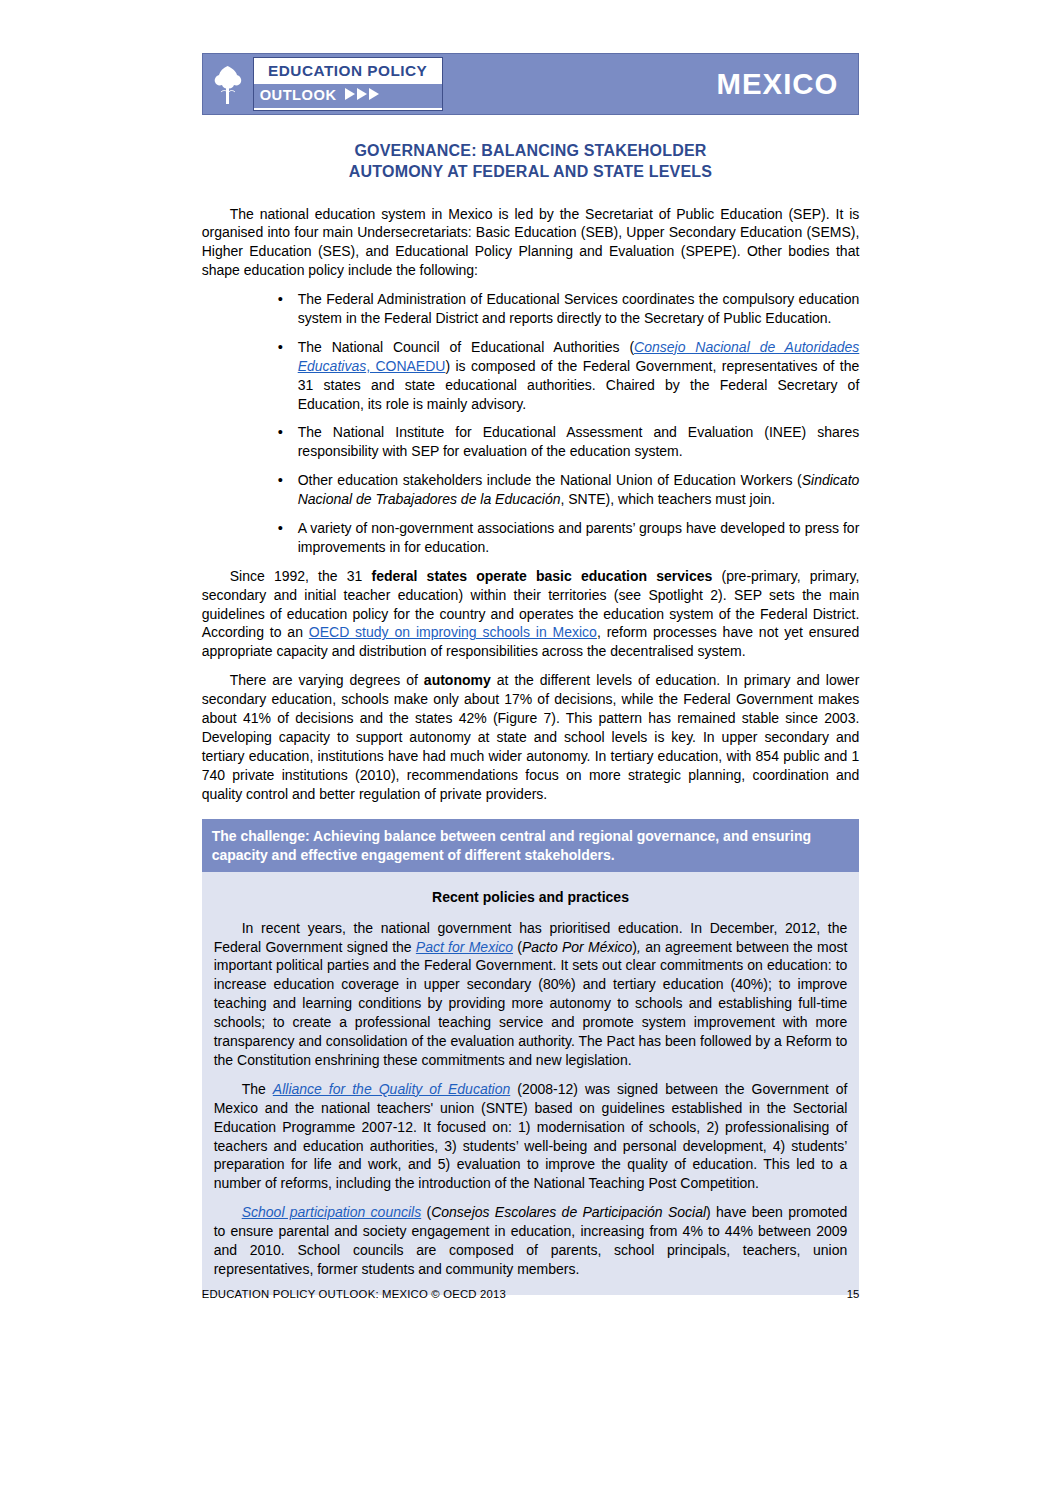EDUCATION POLICY
OUTLOOK
MEXICO
GOVERNANCE: BALANCING STAKEHOLDER
AUTOMONY AT FEDERAL AND STATE LEVELS
The national education system in Mexico is led by the Secretariat of Public Education (SEP). It is organised into four main Undersecretariats: Basic Education (SEB), Upper Secondary Education (SEMS), Higher Education (SES), and Educational Policy Planning and Evaluation (SPEPE). Other bodies that shape education policy include the following:
The Federal Administration of Educational Services coordinates the compulsory education system in the Federal District and reports directly to the Secretary of Public Education.
The National Council of Educational Authorities (Consejo Nacional de Autoridades Educativas, CONAEDU) is composed of the Federal Government, representatives of the 31 states and state educational authorities. Chaired by the Federal Secretary of Education, its role is mainly advisory.
The National Institute for Educational Assessment and Evaluation (INEE) shares responsibility with SEP for evaluation of the education system.
Other education stakeholders include the National Union of Education Workers (Sindicato Nacional de Trabajadores de la Educación, SNTE), which teachers must join.
A variety of non-government associations and parents’ groups have developed to press for improvements in for education.
Since 1992, the 31 federal states operate basic education services (pre-primary, primary, secondary and initial teacher education) within their territories (see Spotlight 2). SEP sets the main guidelines of education policy for the country and operates the education system of the Federal District. According to an OECD study on improving schools in Mexico, reform processes have not yet ensured appropriate capacity and distribution of responsibilities across the decentralised system.
There are varying degrees of autonomy at the different levels of education. In primary and lower secondary education, schools make only about 17% of decisions, while the Federal Government makes about 41% of decisions and the states 42% (Figure 7). This pattern has remained stable since 2003. Developing capacity to support autonomy at state and school levels is key. In upper secondary and tertiary education, institutions have had much wider autonomy. In tertiary education, with 854 public and 1 740 private institutions (2010), recommendations focus on more strategic planning, coordination and quality control and better regulation of private providers.
The challenge: Achieving balance between central and regional governance, and ensuring capacity and effective engagement of different stakeholders.
Recent policies and practices
In recent years, the national government has prioritised education. In December, 2012, the Federal Government signed the Pact for Mexico (Pacto Por México), an agreement between the most important political parties and the Federal Government. It sets out clear commitments on education: to increase education coverage in upper secondary (80%) and tertiary education (40%); to improve teaching and learning conditions by providing more autonomy to schools and establishing full-time schools; to create a professional teaching service and promote system improvement with more transparency and consolidation of the evaluation authority. The Pact has been followed by a Reform to the Constitution enshrining these commitments and new legislation.
The Alliance for the Quality of Education (2008-12) was signed between the Government of Mexico and the national teachers' union (SNTE) based on guidelines established in the Sectorial Education Programme 2007-12. It focused on: 1) modernisation of schools, 2) professionalising of teachers and education authorities, 3) students’ well-being and personal development, 4) students’ preparation for life and work, and 5) evaluation to improve the quality of education. This led to a number of reforms, including the introduction of the National Teaching Post Competition.
School participation councils (Consejos Escolares de Participación Social) have been promoted to ensure parental and society engagement in education, increasing from 4% to 44% between 2009 and 2010. School councils are composed of parents, school principals, teachers, union representatives, former students and community members.
EDUCATION POLICY OUTLOOK: MEXICO © OECD 2013
15